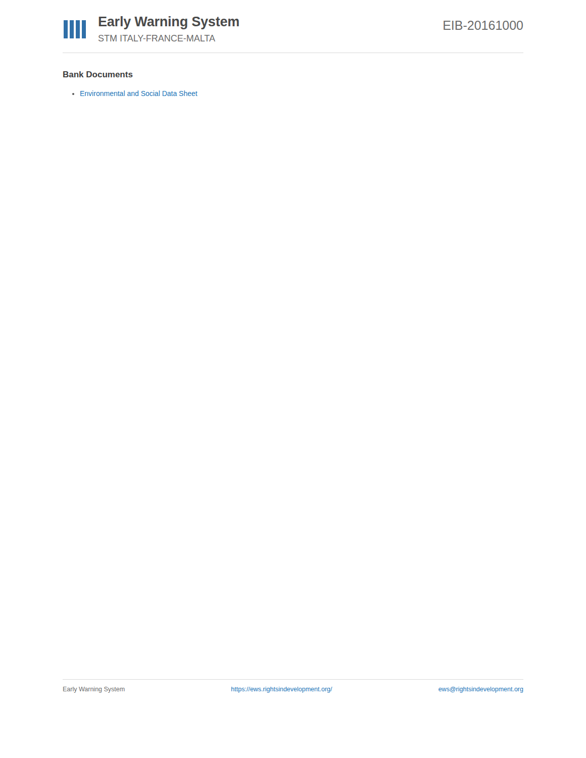Early Warning System
STM ITALY-FRANCE-MALTA
EIB-20161000
Bank Documents
Environmental and Social Data Sheet
Early Warning System
https://ews.rightsindevelopment.org/
ews@rightsindevelopment.org